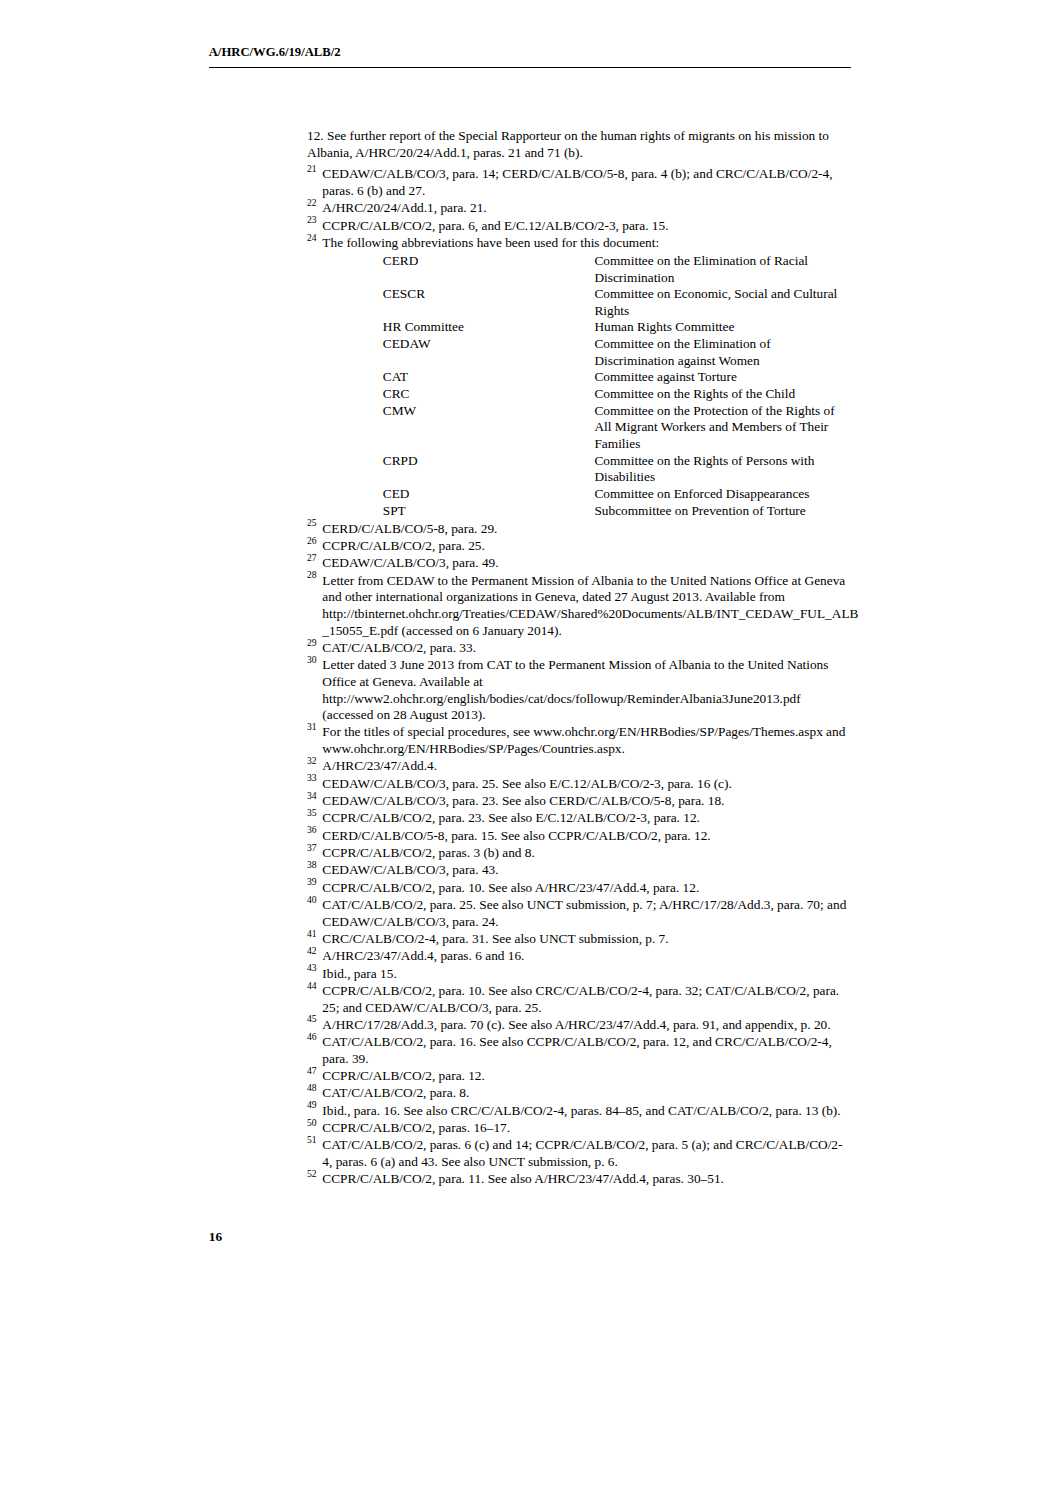A/HRC/WG.6/19/ALB/2
12. See further report of the Special Rapporteur on the human rights of migrants on his mission to Albania, A/HRC/20/24/Add.1, paras. 21 and 71 (b).
21 CEDAW/C/ALB/CO/3, para. 14; CERD/C/ALB/CO/5-8, para. 4 (b); and CRC/C/ALB/CO/2-4, paras. 6 (b) and 27.
22 A/HRC/20/24/Add.1, para. 21.
23 CCPR/C/ALB/CO/2, para. 6, and E/C.12/ALB/CO/2-3, para. 15.
24 The following abbreviations have been used for this document:
| CERD | Committee on the Elimination of Racial Discrimination |
| CESCR | Committee on Economic, Social and Cultural Rights |
| HR Committee | Human Rights Committee |
| CEDAW | Committee on the Elimination of Discrimination against Women |
| CAT | Committee against Torture |
| CRC | Committee on the Rights of the Child |
| CMW | Committee on the Protection of the Rights of All Migrant Workers and Members of Their Families |
| CRPD | Committee on the Rights of Persons with Disabilities |
| CED | Committee on Enforced Disappearances |
| SPT | Subcommittee on Prevention of Torture |
25 CERD/C/ALB/CO/5-8, para. 29.
26 CCPR/C/ALB/CO/2, para. 25.
27 CEDAW/C/ALB/CO/3, para. 49.
28 Letter from CEDAW to the Permanent Mission of Albania to the United Nations Office at Geneva and other international organizations in Geneva, dated 27 August 2013. Available from http://tbinternet.ohchr.org/Treaties/CEDAW/Shared%20Documents/ALB/INT_CEDAW_FUL_ALB _15055_E.pdf (accessed on 6 January 2014).
29 CAT/C/ALB/CO/2, para. 33.
30 Letter dated 3 June 2013 from CAT to the Permanent Mission of Albania to the United Nations Office at Geneva. Available at http://www2.ohchr.org/english/bodies/cat/docs/followup/ReminderAlbania3June2013.pdf (accessed on 28 August 2013).
31 For the titles of special procedures, see www.ohchr.org/EN/HRBodies/SP/Pages/Themes.aspx and www.ohchr.org/EN/HRBodies/SP/Pages/Countries.aspx.
32 A/HRC/23/47/Add.4.
33 CEDAW/C/ALB/CO/3, para. 25. See also E/C.12/ALB/CO/2-3, para. 16 (c).
34 CEDAW/C/ALB/CO/3, para. 23. See also CERD/C/ALB/CO/5-8, para. 18.
35 CCPR/C/ALB/CO/2, para. 23. See also E/C.12/ALB/CO/2-3, para. 12.
36 CERD/C/ALB/CO/5-8, para. 15. See also CCPR/C/ALB/CO/2, para. 12.
37 CCPR/C/ALB/CO/2, paras. 3 (b) and 8.
38 CEDAW/C/ALB/CO/3, para. 43.
39 CCPR/C/ALB/CO/2, para. 10. See also A/HRC/23/47/Add.4, para. 12.
40 CAT/C/ALB/CO/2, para. 25. See also UNCT submission, p. 7; A/HRC/17/28/Add.3, para. 70; and CEDAW/C/ALB/CO/3, para. 24.
41 CRC/C/ALB/CO/2-4, para. 31. See also UNCT submission, p. 7.
42 A/HRC/23/47/Add.4, paras. 6 and 16.
43 Ibid., para 15.
44 CCPR/C/ALB/CO/2, para. 10. See also CRC/C/ALB/CO/2-4, para. 32; CAT/C/ALB/CO/2, para. 25; and CEDAW/C/ALB/CO/3, para. 25.
45 A/HRC/17/28/Add.3, para. 70 (c). See also A/HRC/23/47/Add.4, para. 91, and appendix, p. 20.
46 CAT/C/ALB/CO/2, para. 16. See also CCPR/C/ALB/CO/2, para. 12, and CRC/C/ALB/CO/2-4, para. 39.
47 CCPR/C/ALB/CO/2, para. 12.
48 CAT/C/ALB/CO/2, para. 8.
49 Ibid., para. 16. See also CRC/C/ALB/CO/2-4, paras. 84–85, and CAT/C/ALB/CO/2, para. 13 (b).
50 CCPR/C/ALB/CO/2, paras. 16–17.
51 CAT/C/ALB/CO/2, paras. 6 (c) and 14; CCPR/C/ALB/CO/2, para. 5 (a); and CRC/C/ALB/CO/2-4, paras. 6 (a) and 43. See also UNCT submission, p. 6.
52 CCPR/C/ALB/CO/2, para. 11. See also A/HRC/23/47/Add.4, paras. 30–51.
16